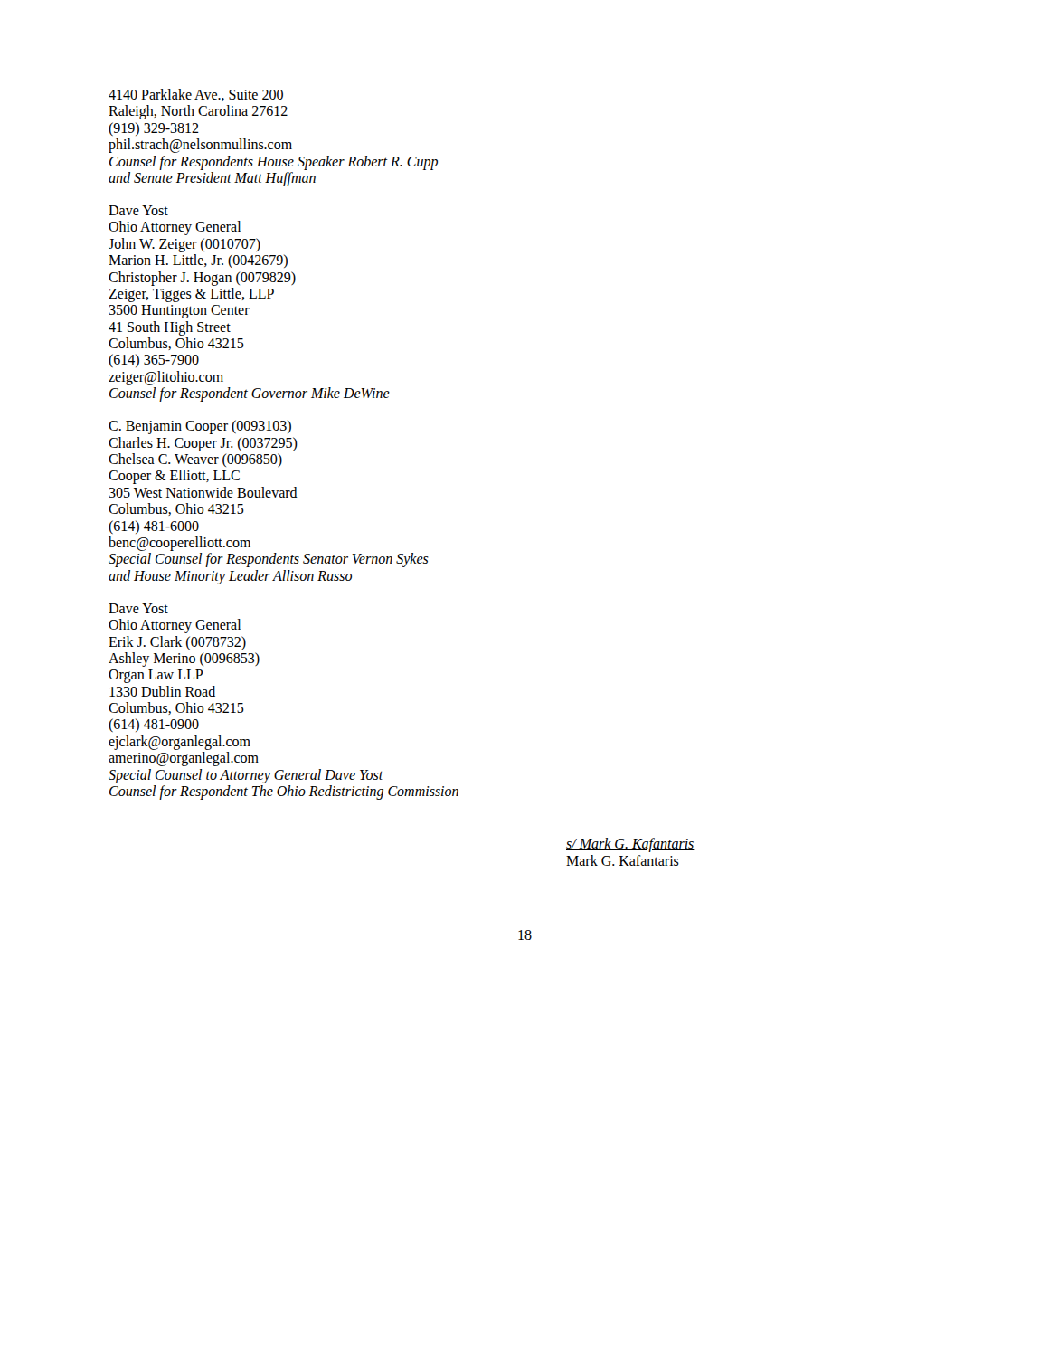4140 Parklake Ave., Suite 200
Raleigh, North Carolina 27612
(919) 329-3812
phil.strach@nelsonmullins.com
Counsel for Respondents House Speaker Robert R. Cupp
and Senate President Matt Huffman
Dave Yost
Ohio Attorney General
John W. Zeiger (0010707)
Marion H. Little, Jr. (0042679)
Christopher J. Hogan (0079829)
Zeiger, Tigges & Little, LLP
3500 Huntington Center
41 South High Street
Columbus, Ohio 43215
(614) 365-7900
zeiger@litohio.com
Counsel for Respondent Governor Mike DeWine
C. Benjamin Cooper (0093103)
Charles H. Cooper Jr. (0037295)
Chelsea C. Weaver (0096850)
Cooper & Elliott, LLC
305 West Nationwide Boulevard
Columbus, Ohio 43215
(614) 481-6000
benc@cooperelliott.com
Special Counsel for Respondents Senator Vernon Sykes
and House Minority Leader Allison Russo
Dave Yost
Ohio Attorney General
Erik J. Clark (0078732)
Ashley Merino (0096853)
Organ Law LLP
1330 Dublin Road
Columbus, Ohio 43215
(614) 481-0900
ejclark@organlegal.com
amerino@organlegal.com
Special Counsel to Attorney General Dave Yost
Counsel for Respondent The Ohio Redistricting Commission
s/ Mark G. Kafantaris
Mark G. Kafantaris
18